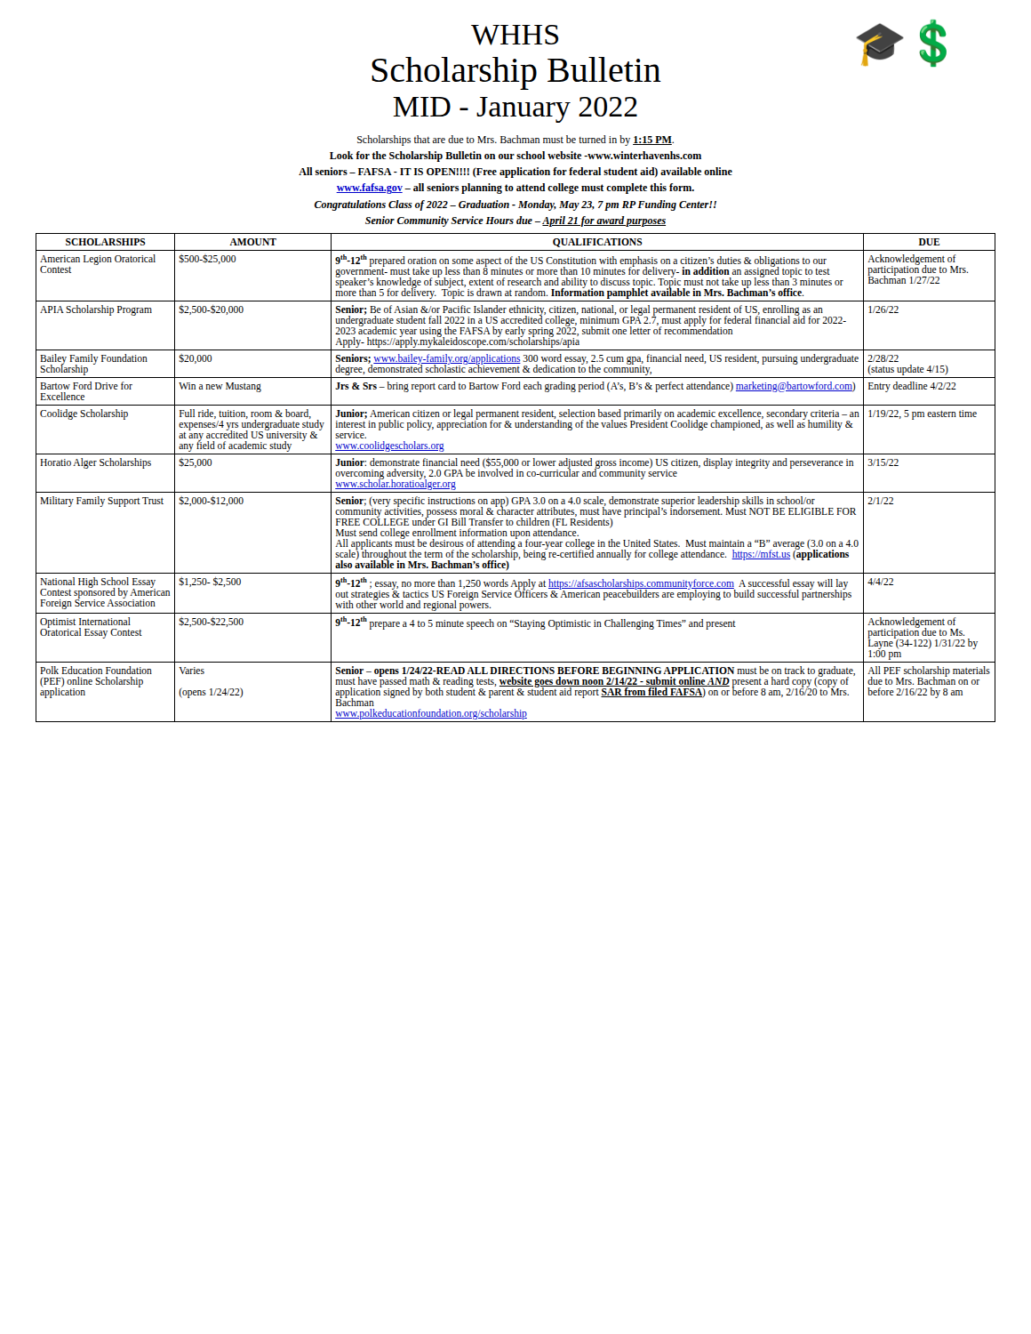🎓💲
WHHS
Scholarship Bulletin
MID - January 2022
Scholarships that are due to Mrs. Bachman must be turned in by 1:15 PM.
Look for the Scholarship Bulletin on our school website -www.winterhavenhs.com
All seniors – FAFSA - IT IS OPEN!!!! (Free application for federal student aid) available online
www.fafsa.gov – all seniors planning to attend college must complete this form.
Congratulations Class of 2022 – Graduation - Monday, May 23, 7 pm RP Funding Center!!
Senior Community Service Hours due – April 21 for award purposes
| SCHOLARSHIPS | AMOUNT | QUALIFICATIONS | DUE |
| --- | --- | --- | --- |
| American Legion Oratorical Contest | $500-$25,000 | 9 th -12 th prepared oration on some aspect of the US Constitution with emphasis on a citizen’s duties & obligations to our government- must take up less than 8 minutes or more than 10 minutes for delivery- in addition an assigned topic to test speaker’s knowledge of subject, extent of research and ability to discuss topic. Topic must not take up less than 3 minutes or more than 5 for delivery. Topic is drawn at random. Information pamphlet available in Mrs. Bachman’s office . | Acknowledgement of participation due to Mrs. Bachman 1/27/22 |
| APIA Scholarship Program | $2,500-$20,000 | Senior; Be of Asian &/or Pacific Islander ethnicity, citizen, national, or legal permanent resident of US, enrolling as an undergraduate student fall 2022 in a US accredited college, minimum GPA 2.7, must apply for federal financial aid for 2022-2023 academic year using the FAFSA by early spring 2022, submit one letter of recommendation Apply- https://apply.mykaleidoscope.com/scholarships/apia | 1/26/22 |
| Bailey Family Foundation Scholarship | $20,000 | Seniors; www.bailey-family.org/applications 300 word essay, 2.5 cum gpa, financial need, US resident, pursuing undergraduate degree, demonstrated scholastic achievement & dedication to the community, | 2/28/22 (status update 4/15) |
| Bartow Ford Drive for Excellence | Win a new Mustang | Jrs & Srs – bring report card to Bartow Ford each grading period (A’s, B’s & perfect attendance) marketing@bartowford.com ) | Entry deadline 4/2/22 |
| Coolidge Scholarship | Full ride, tuition, room & board, expenses/4 yrs undergraduate study at any accredited US university & any field of academic study | Junior; American citizen or legal permanent resident, selection based primarily on academic excellence, secondary criteria – an interest in public policy, appreciation for & understanding of the values President Coolidge championed, as well as humility & service. www.coolidgescholars.org | 1/19/22, 5 pm eastern time |
| Horatio Alger Scholarships | $25,000 | Junior : demonstrate financial need ($55,000 or lower adjusted gross income) US citizen, display integrity and perseverance in overcoming adversity, 2.0 GPA be involved in co-curricular and community service www.scholar.horatioalger.org | 3/15/22 |
| Military Family Support Trust | $2,000-$12,000 | Senior ; (very specific instructions on app) GPA 3.0 on a 4.0 scale, demonstrate superior leadership skills in school/or community activities, possess moral & character attributes, must have principal’s indorsement. Must NOT BE ELIGIBLE FOR FREE COLLEGE under GI Bill Transfer to children (FL Residents) Must send college enrollment information upon attendance. All applicants must be desirous of attending a four-year college in the United States. Must maintain a “B” average (3.0 on a 4.0 scale) throughout the term of the scholarship, being re-certified annually for college attendance. https://mfst.us ( applications also available in Mrs. Bachman’s office) | 2/1/22 |
| National High School Essay Contest sponsored by American Foreign Service Association | $1,250- $2,500 | 9 th -12 th ; essay, no more than 1,250 words Apply at https://afsascholarships.communityforce.com A successful essay will lay out strategies & tactics US Foreign Service Officers & American peacebuilders are employing to build successful partnerships with other world and regional powers. | 4/4/22 |
| Optimist International Oratorical Essay Contest | $2,500-$22,500 | 9 th -12 th prepare a 4 to 5 minute speech on “Staying Optimistic in Challenging Times” and present | Acknowledgement of participation due to Ms. Layne (34-122) 1/31/22 by 1:00 pm |
| Polk Education Foundation (PEF) online Scholarship application | Varies (opens 1/24/22) | Senior – opens 1/24/22-READ ALL DIRECTIONS BEFORE BEGINNING APPLICATION must be on track to graduate, must have passed math & reading tests, website goes down noon 2/14/22 - submit online AND present a hard copy (copy of application signed by both student & parent & student aid report SAR from filed FAFSA ) on or before 8 am, 2/16/20 to Mrs. Bachman www.polkeducationfoundation.org/scholarship | All PEF scholarship materials due to Mrs. Bachman on or before 2/16/22 by 8 am |